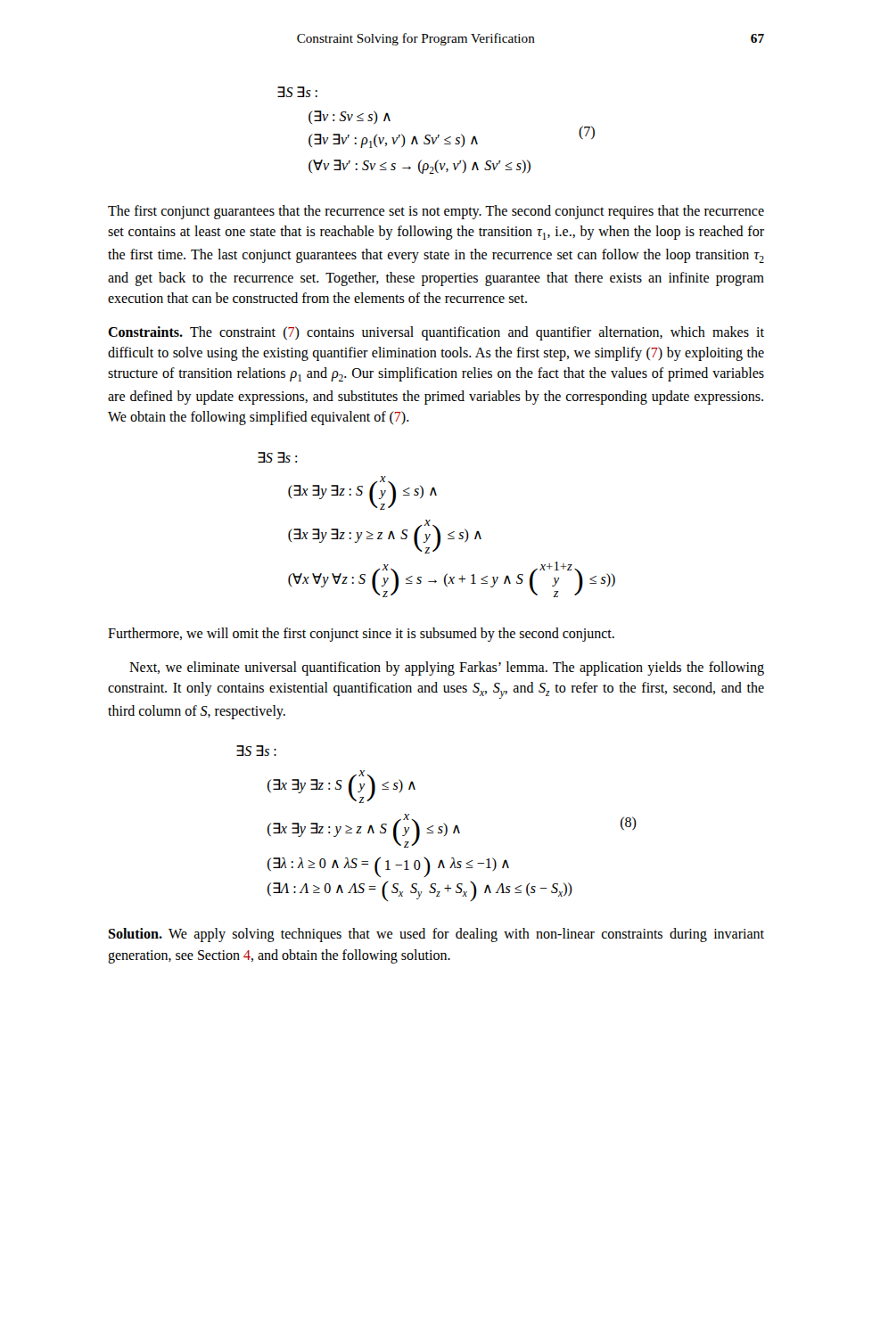Constraint Solving for Program Verification 67
∃S ∃s :
(∃v : Sv ≤ s) ∧
(∃v ∃v′ : ρ1(v, v′) ∧ Sv′ ≤ s) ∧
(∀v ∃v′ : Sv ≤ s → (ρ2(v, v′) ∧ Sv′ ≤ s))
(7)
The first conjunct guarantees that the recurrence set is not empty. The second conjunct requires that the recurrence set contains at least one state that is reachable by following the transition τ1, i.e., by when the loop is reached for the first time. The last conjunct guarantees that every state in the recurrence set can follow the loop transition τ2 and get back to the recurrence set. Together, these properties guarantee that there exists an infinite program execution that can be constructed from the elements of the recurrence set.
Constraints. The constraint (7) contains universal quantification and quantifier alternation, which makes it difficult to solve using the existing quantifier elimination tools. As the first step, we simplify (7) by exploiting the structure of transition relations ρ1 and ρ2. Our simplification relies on the fact that the values of primed variables are defined by update expressions, and substitutes the primed variables by the corresponding update expressions. We obtain the following simplified equivalent of (7).
∃S ∃s :
(∃x ∃y ∃z : S (xyz) ≤ s) ∧
(∃x ∃y ∃z : y ≥ z ∧ S (xyz) ≤ s) ∧
(∀x ∀y ∀z : S (xyz) ≤ s → (x + 1 ≤ y ∧ S (x+1+z yz) ≤ s))
Furthermore, we will omit the first conjunct since it is subsumed by the second conjunct.
Next, we eliminate universal quantification by applying Farkas’ lemma. The application yields the following constraint. It only contains existential quantification and uses Sx, Sy, and Sz to refer to the first, second, and the third column of S, respectively.
∃S ∃s :
(∃x ∃y ∃z : S (xyz) ≤ s) ∧
(∃x ∃y ∃z : y ≥ z ∧ S (xyz) ≤ s) ∧
(∃λ : λ ≥ 0 ∧ λS = (1 −1 0) ∧ λs ≤ −1) ∧
(∃Λ : Λ ≥ 0 ∧ ΛS = (Sx Sy Sz + Sx) ∧ Λs ≤ (s − Sx))
(8)
Solution. We apply solving techniques that we used for dealing with non-linear constraints during invariant generation, see Section 4, and obtain the following solution.